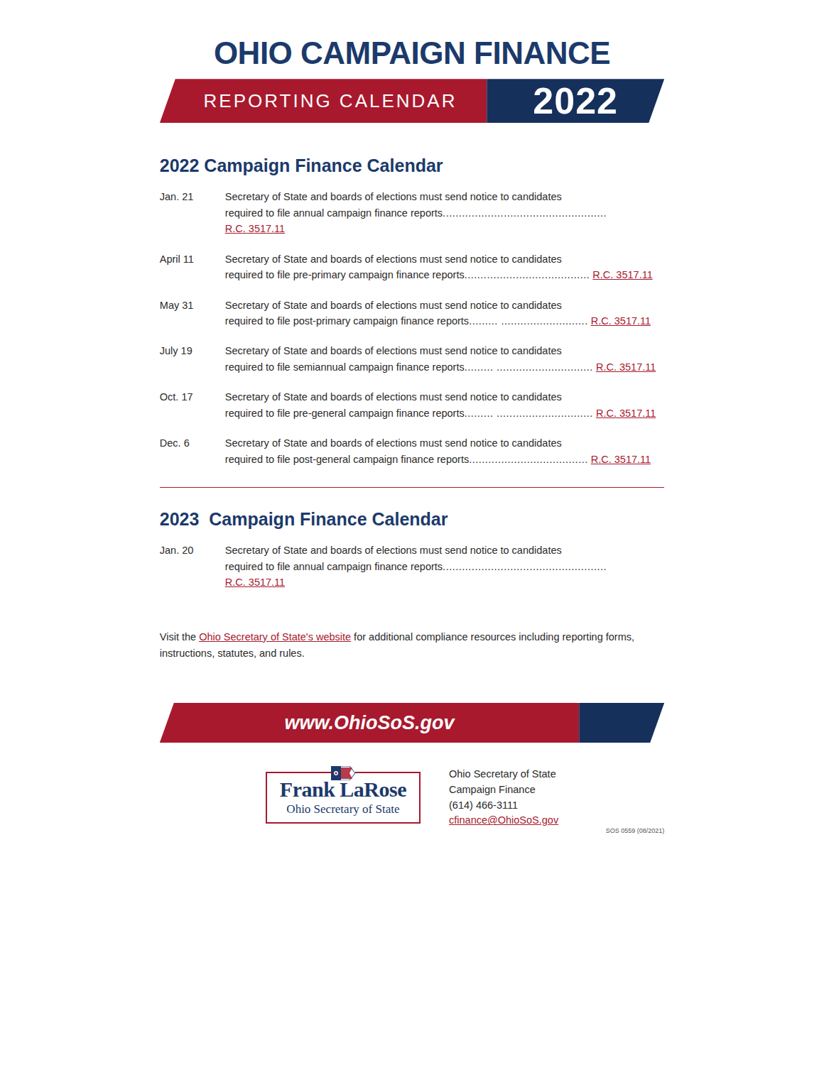OHIO CAMPAIGN FINANCE
REPORTING CALENDAR
2022
2022 Campaign Finance Calendar
| Jan. 21 | Secretary of State and boards of elections must send notice to candidates required to file annual campaign finance reports ................................................... R.C. 3517.11 |
| April 11 | Secretary of State and boards of elections must send notice to candidates required to file pre-primary campaign finance reports ....................................... R.C. 3517.11 |
| May 31 | Secretary of State and boards of elections must send notice to candidates required to file post-primary campaign finance reports ......... ........................... R.C. 3517.11 |
| July 19 | Secretary of State and boards of elections must send notice to candidates required to file semiannual campaign finance reports ......... .............................. R.C. 3517.11 |
| Oct. 17 | Secretary of State and boards of elections must send notice to candidates required to file pre-general campaign finance reports ......... .............................. R.C. 3517.11 |
| Dec. 6 | Secretary of State and boards of elections must send notice to candidates required to file post-general campaign finance reports ..................................... R.C. 3517.11 |
2023 Campaign Finance Calendar
| Jan. 20 | Secretary of State and boards of elections must send notice to candidates required to file annual campaign finance reports ................................................... R.C. 3517.11 |
Visit the Ohio Secretary of State's website for additional compliance resources including reporting forms, instructions, statutes, and rules.
www.OhioSoS.gov
Frank LaRose
Ohio Secretary of State
Ohio Secretary of State
Campaign Finance
(614) 466-3111
cfinance@OhioSoS.gov
SOS 0559 (08/2021)